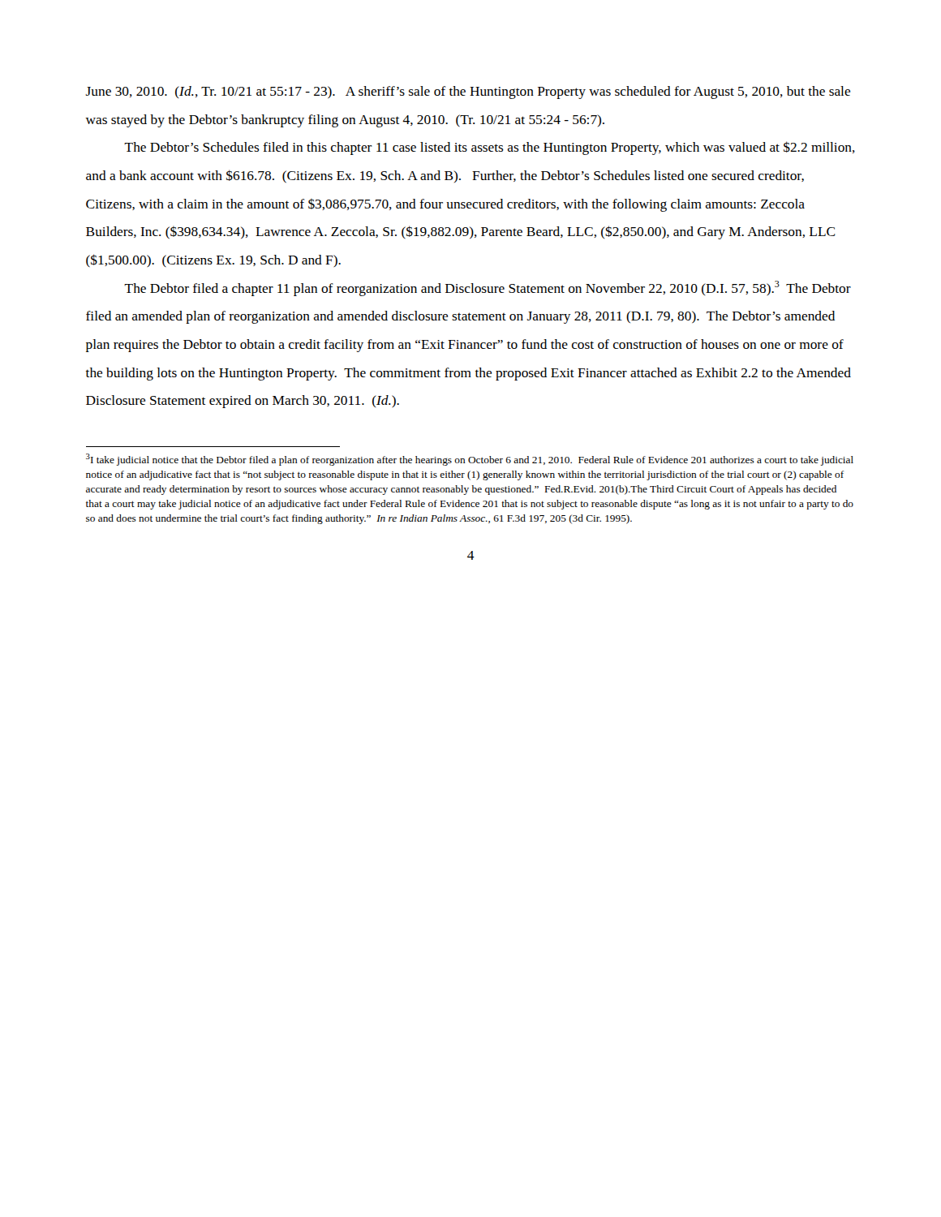June 30, 2010. (Id., Tr. 10/21 at 55:17 - 23). A sheriff’s sale of the Huntington Property was scheduled for August 5, 2010, but the sale was stayed by the Debtor’s bankruptcy filing on August 4, 2010. (Tr. 10/21 at 55:24 - 56:7).
The Debtor’s Schedules filed in this chapter 11 case listed its assets as the Huntington Property, which was valued at $2.2 million, and a bank account with $616.78. (Citizens Ex. 19, Sch. A and B). Further, the Debtor’s Schedules listed one secured creditor, Citizens, with a claim in the amount of $3,086,975.70, and four unsecured creditors, with the following claim amounts: Zeccola Builders, Inc. ($398,634.34), Lawrence A. Zeccola, Sr. ($19,882.09), Parente Beard, LLC, ($2,850.00), and Gary M. Anderson, LLC ($1,500.00). (Citizens Ex. 19, Sch. D and F).
The Debtor filed a chapter 11 plan of reorganization and Disclosure Statement on November 22, 2010 (D.I. 57, 58).3 The Debtor filed an amended plan of reorganization and amended disclosure statement on January 28, 2011 (D.I. 79, 80). The Debtor’s amended plan requires the Debtor to obtain a credit facility from an “Exit Financer” to fund the cost of construction of houses on one or more of the building lots on the Huntington Property. The commitment from the proposed Exit Financer attached as Exhibit 2.2 to the Amended Disclosure Statement expired on March 30, 2011. (Id.).
3I take judicial notice that the Debtor filed a plan of reorganization after the hearings on October 6 and 21, 2010. Federal Rule of Evidence 201 authorizes a court to take judicial notice of an adjudicative fact that is “not subject to reasonable dispute in that it is either (1) generally known within the territorial jurisdiction of the trial court or (2) capable of accurate and ready determination by resort to sources whose accuracy cannot reasonably be questioned.” Fed.R.Evid. 201(b).The Third Circuit Court of Appeals has decided that a court may take judicial notice of an adjudicative fact under Federal Rule of Evidence 201 that is not subject to reasonable dispute “as long as it is not unfair to a party to do so and does not undermine the trial court’s fact finding authority.” In re Indian Palms Assoc., 61 F.3d 197, 205 (3d Cir. 1995).
4